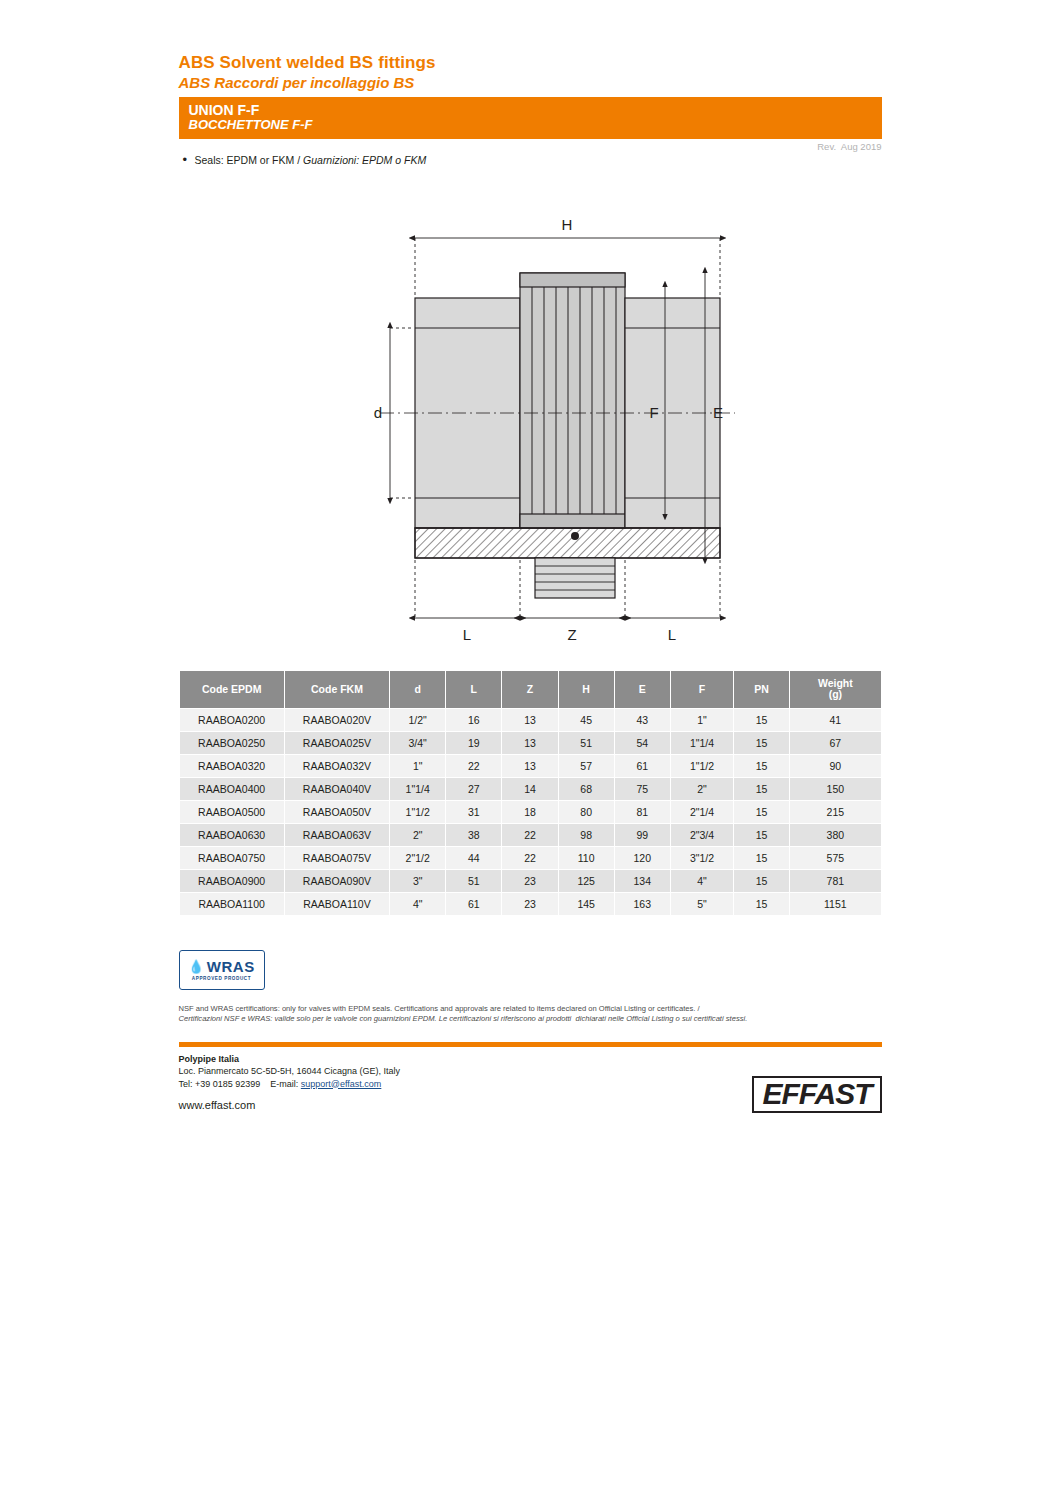ABS Solvent welded BS fittings
ABS Raccordi per incollaggio BS
UNION F-F
BOCCHETTONE F-F
Rev. Aug 2019
Seals: EPDM or FKM / Guarnizioni: EPDM o FKM
H d F E L Z L
| Code EPDM | Code FKM | d | L | Z | H | E | F | PN | Weight (g) |
| --- | --- | --- | --- | --- | --- | --- | --- | --- | --- |
| RAABOA0200 | RAABOA020V | 1/2" | 16 | 13 | 45 | 43 | 1" | 15 | 41 |
| RAABOA0250 | RAABOA025V | 3/4" | 19 | 13 | 51 | 54 | 1"1/4 | 15 | 67 |
| RAABOA0320 | RAABOA032V | 1" | 22 | 13 | 57 | 61 | 1"1/2 | 15 | 90 |
| RAABOA0400 | RAABOA040V | 1"1/4 | 27 | 14 | 68 | 75 | 2" | 15 | 150 |
| RAABOA0500 | RAABOA050V | 1"1/2 | 31 | 18 | 80 | 81 | 2"1/4 | 15 | 215 |
| RAABOA0630 | RAABOA063V | 2" | 38 | 22 | 98 | 99 | 2"3/4 | 15 | 380 |
| RAABOA0750 | RAABOA075V | 2"1/2 | 44 | 22 | 110 | 120 | 3"1/2 | 15 | 575 |
| RAABOA0900 | RAABOA090V | 3" | 51 | 23 | 125 | 134 | 4" | 15 | 781 |
| RAABOA1100 | RAABOA110V | 4" | 61 | 23 | 145 | 163 | 5" | 15 | 1151 |
💧WRAS
APPROVED PRODUCT
NSF and WRAS certifications: only for valves with EPDM seals. Certifications and approvals are related to items declared on Official Listing or certificates. /
Certificazioni NSF e WRAS: valide solo per le valvole con guarnizioni EPDM. Le certificazioni si riferiscono ai prodotti dichiarati nelle Official Listing o sui certificati stessi.
Polypipe Italia
Loc. Pianmercato 5C-5D-5H, 16044 Cicagna (GE), Italy
Tel: +39 0185 92399 E-mail: support@effast.com
www.effast.com
EFFAST